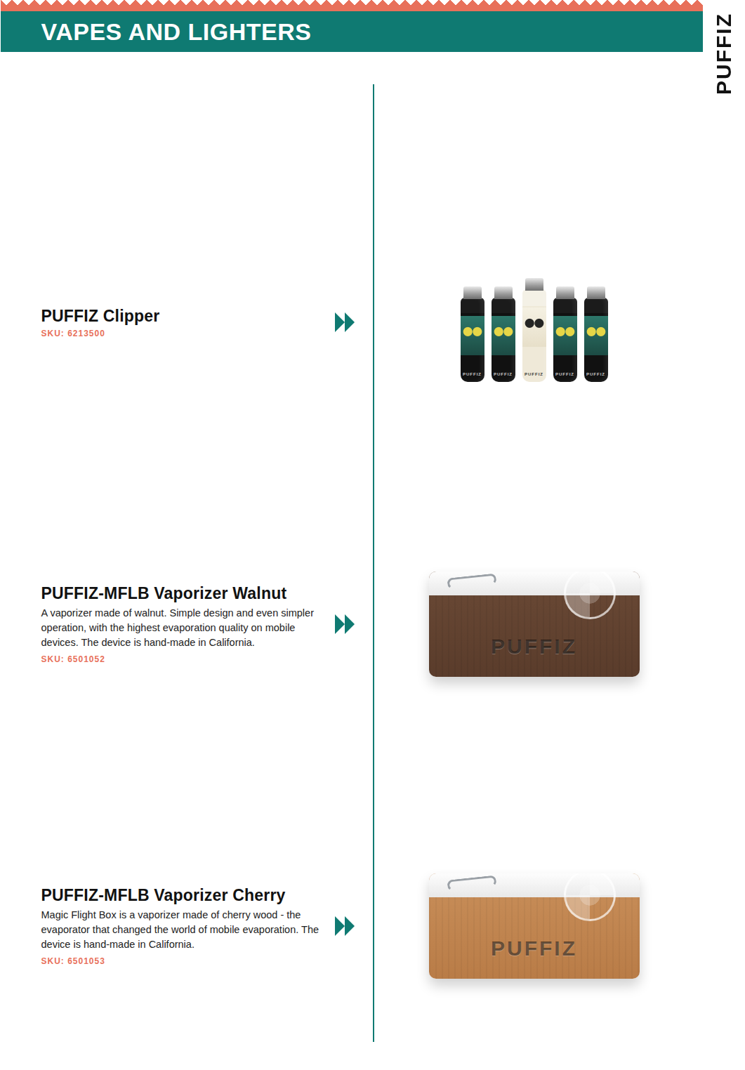Vapes and Lighters
PUFFIZ
PUFFIZ Clipper
SKU: 6213500
PUFFIZ
PUFFIZ
PUFFIZ
PUFFIZ
PUFFIZ
PUFFIZ-MFLB Vaporizer Walnut
A vaporizer made of walnut. Simple design and even simpler operation, with the highest evaporation quality on mobile devices. The device is hand-made in California.
SKU: 6501052
PUFFIZ
PUFFIZ-MFLB Vaporizer Cherry
Magic Flight Box is a vaporizer made of cherry wood - the evaporator that changed the world of mobile evaporation. The device is hand-made in California.
SKU: 6501053
PUFFIZ